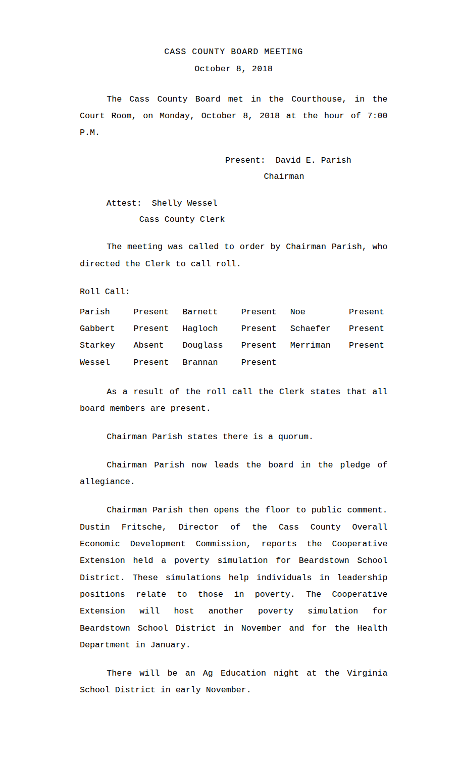CASS COUNTY BOARD MEETING
October 8, 2018
The Cass County Board met in the Courthouse, in the Court Room, on Monday, October 8, 2018 at the hour of 7:00 P.M.
Present: David E. Parish
Chairman
Attest: Shelly Wessel
Cass County Clerk
The meeting was called to order by Chairman Parish, who directed the Clerk to call roll.
Roll Call:
| Parish | Present | Barnett | Present | Noe | Present |
| Gabbert | Present | Hagloch | Present | Schaefer | Present |
| Starkey | Absent | Douglass | Present | Merriman | Present |
| Wessel | Present | Brannan | Present | | |
As a result of the roll call the Clerk states that all board members are present.
Chairman Parish states there is a quorum.
Chairman Parish now leads the board in the pledge of allegiance.
Chairman Parish then opens the floor to public comment. Dustin Fritsche, Director of the Cass County Overall Economic Development Commission, reports the Cooperative Extension held a poverty simulation for Beardstown School District. These simulations help individuals in leadership positions relate to those in poverty. The Cooperative Extension will host another poverty simulation for Beardstown School District in November and for the Health Department in January.
There will be an Ag Education night at the Virginia School District in early November.